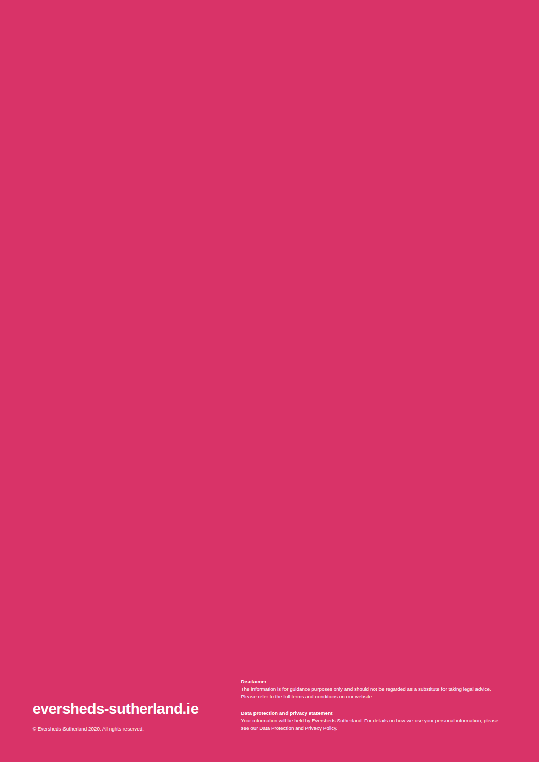eversheds-sutherland.ie
© Eversheds Sutherland 2020. All rights reserved.
Disclaimer
The information is for guidance purposes only and should not be regarded as a substitute for taking legal advice. Please refer to the full terms and conditions on our website.
Data protection and privacy statement
Your information will be held by Eversheds Sutherland. For details on how we use your personal information, please see our Data Protection and Privacy Policy.